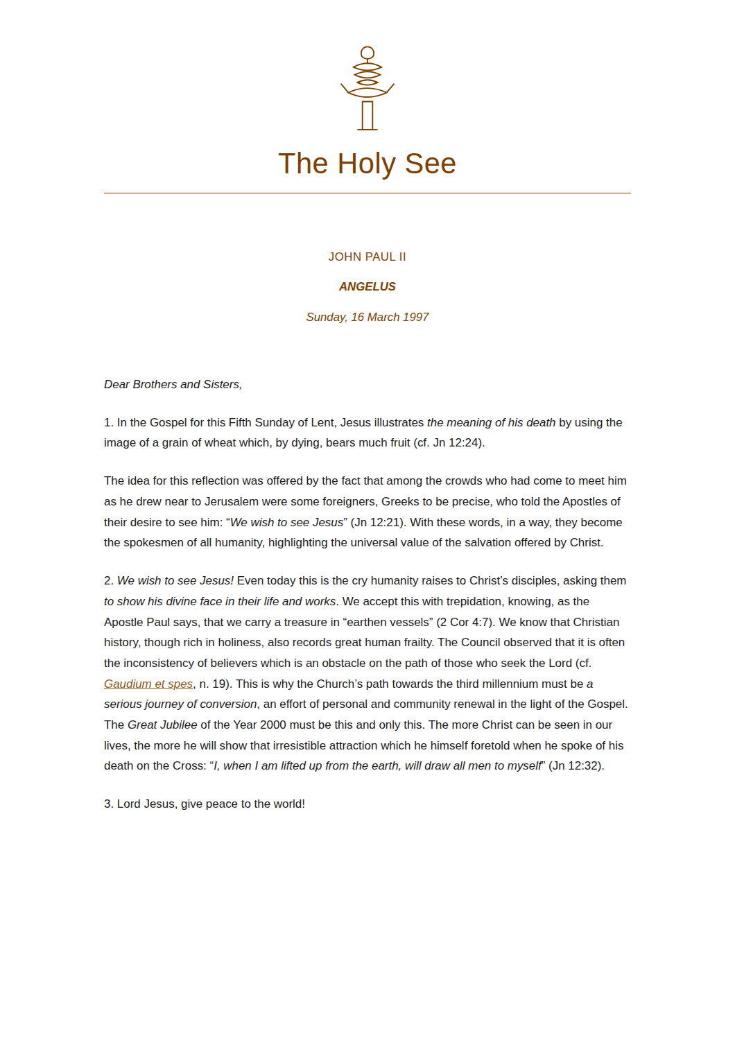The Holy See
JOHN PAUL II
ANGELUS
Sunday, 16 March 1997
Dear Brothers and Sisters,
1. In the Gospel for this Fifth Sunday of Lent, Jesus illustrates the meaning of his death by using the image of a grain of wheat which, by dying, bears much fruit (cf. Jn 12:24).
The idea for this reflection was offered by the fact that among the crowds who had come to meet him as he drew near to Jerusalem were some foreigners, Greeks to be precise, who told the Apostles of their desire to see him: “We wish to see Jesus” (Jn 12:21). With these words, in a way, they become the spokesmen of all humanity, highlighting the universal value of the salvation offered by Christ.
2. We wish to see Jesus! Even today this is the cry humanity raises to Christ’s disciples, asking them to show his divine face in their life and works. We accept this with trepidation, knowing, as the Apostle Paul says, that we carry a treasure in “earthen vessels” (2 Cor 4:7). We know that Christian history, though rich in holiness, also records great human frailty. The Council observed that it is often the inconsistency of believers which is an obstacle on the path of those who seek the Lord (cf. Gaudium et spes, n. 19). This is why the Church’s path towards the third millennium must be a serious journey of conversion, an effort of personal and community renewal in the light of the Gospel. The Great Jubilee of the Year 2000 must be this and only this. The more Christ can be seen in our lives, the more he will show that irresistible attraction which he himself foretold when he spoke of his death on the Cross: “I, when I am lifted up from the earth, will draw all men to myself” (Jn 12:32).
3. Lord Jesus, give peace to the world!